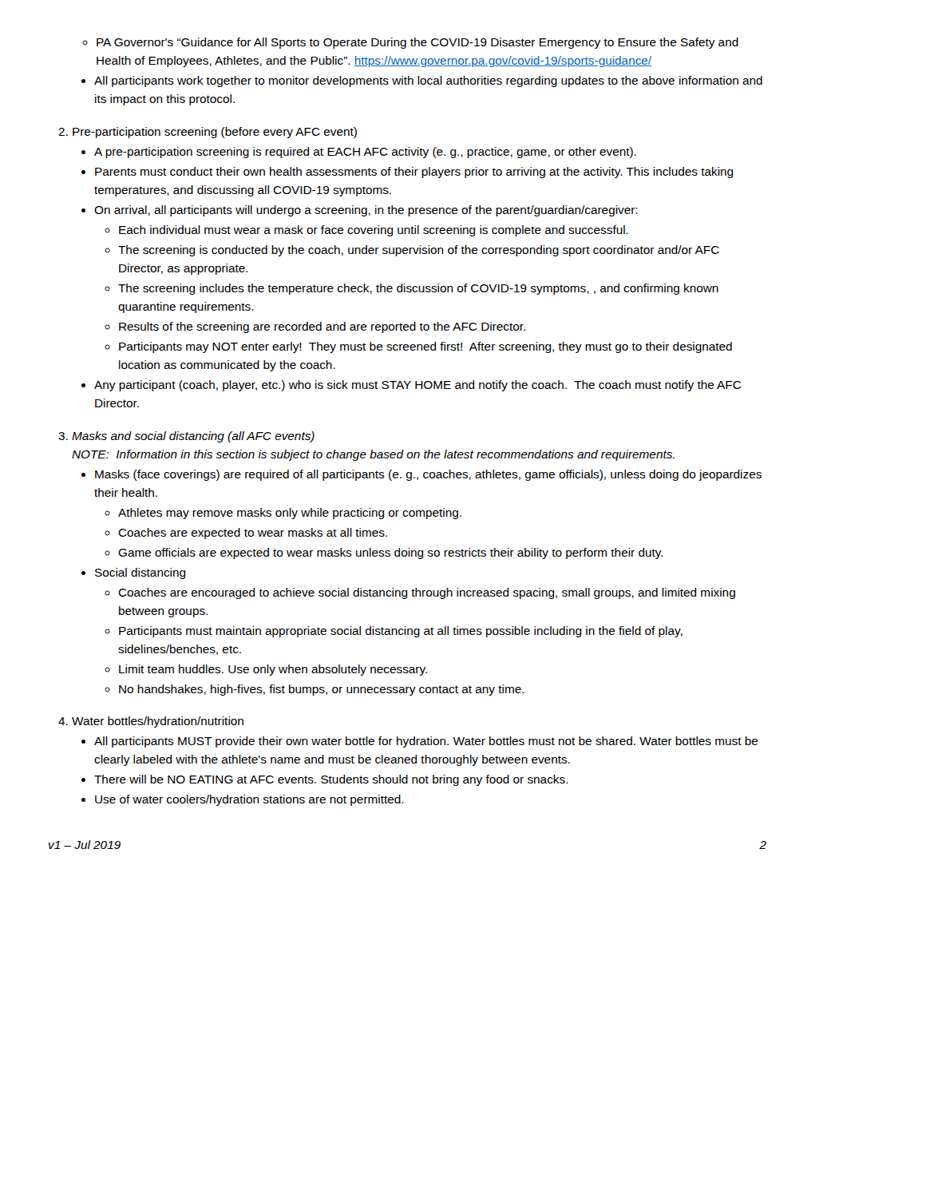PA Governor's “Guidance for All Sports to Operate During the COVID-19 Disaster Emergency to Ensure the Safety and Health of Employees, Athletes, and the Public”. https://www.governor.pa.gov/covid-19/sports-guidance/
All participants work together to monitor developments with local authorities regarding updates to the above information and its impact on this protocol.
Pre-participation screening (before every AFC event)
A pre-participation screening is required at EACH AFC activity (e. g., practice, game, or other event).
Parents must conduct their own health assessments of their players prior to arriving at the activity. This includes taking temperatures, and discussing all COVID-19 symptoms.
On arrival, all participants will undergo a screening, in the presence of the parent/guardian/caregiver:
Each individual must wear a mask or face covering until screening is complete and successful.
The screening is conducted by the coach, under supervision of the corresponding sport coordinator and/or AFC Director, as appropriate.
The screening includes the temperature check, the discussion of COVID-19 symptoms, , and confirming known quarantine requirements.
Results of the screening are recorded and are reported to the AFC Director.
Participants may NOT enter early! They must be screened first! After screening, they must go to their designated location as communicated by the coach.
Any participant (coach, player, etc.) who is sick must STAY HOME and notify the coach. The coach must notify the AFC Director.
Masks and social distancing (all AFC events)
NOTE: Information in this section is subject to change based on the latest recommendations and requirements.
Masks (face coverings) are required of all participants (e. g., coaches, athletes, game officials), unless doing do jeopardizes their health.
Athletes may remove masks only while practicing or competing.
Coaches are expected to wear masks at all times.
Game officials are expected to wear masks unless doing so restricts their ability to perform their duty.
Social distancing
Coaches are encouraged to achieve social distancing through increased spacing, small groups, and limited mixing between groups.
Participants must maintain appropriate social distancing at all times possible including in the field of play, sidelines/benches, etc.
Limit team huddles. Use only when absolutely necessary.
No handshakes, high-fives, fist bumps, or unnecessary contact at any time.
Water bottles/hydration/nutrition
All participants MUST provide their own water bottle for hydration. Water bottles must not be shared. Water bottles must be clearly labeled with the athlete's name and must be cleaned thoroughly between events.
There will be NO EATING at AFC events. Students should not bring any food or snacks.
Use of water coolers/hydration stations are not permitted.
v1 – Jul 2019 2